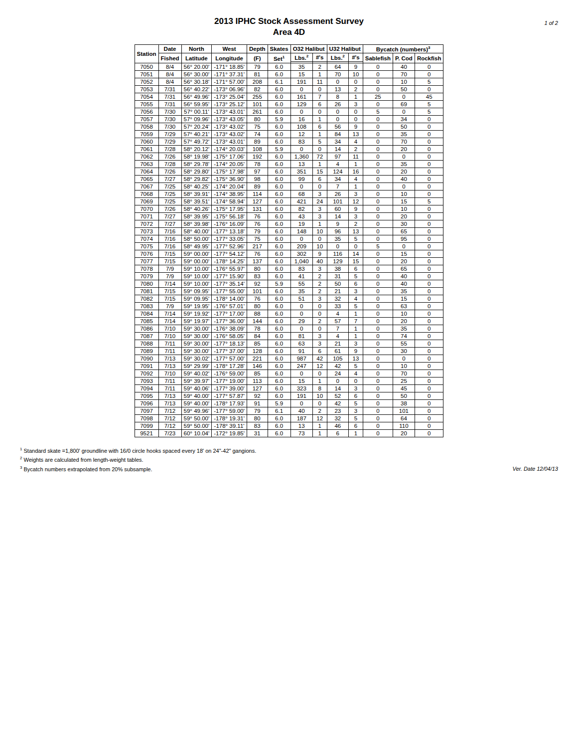1 of 2
2013 IPHC Stock Assessment Survey
Area 4D
| Station | Date | North | West | Depth | Skates | O32 Halibut | U32 Halibut | Bycatch (numbers) 3 |
| --- | --- | --- | --- | --- | --- | --- | --- | --- |
| Fished | Latitude | Longitude | (F) | Set 1 | Lbs. 2 | #'s | Lbs. 2 | #'s | Sablefish | P. Cod | Rockfish |
| 7050 | 8/4 | 56° 20.00' | -171° 18.85' | 79 | 6.0 | 35 | 2 | 64 | 9 | 0 | 40 | 0 |
| 7051 | 8/4 | 56° 30.00' | -171° 37.31' | 81 | 6.0 | 15 | 1 | 70 | 10 | 0 | 70 | 0 |
| 7052 | 8/4 | 56° 30.18' | -171° 57.00' | 208 | 6.1 | 191 | 11 | 0 | 0 | 0 | 10 | 5 |
| 7053 | 7/31 | 56° 40.22' | -173° 06.96' | 82 | 6.0 | 0 | 0 | 13 | 2 | 0 | 50 | 0 |
| 7054 | 7/31 | 56° 49.96' | -173° 25.04' | 255 | 6.0 | 161 | 7 | 8 | 1 | 25 | 0 | 45 |
| 7055 | 7/31 | 56° 59.95' | -173° 25.12' | 101 | 6.0 | 129 | 6 | 26 | 3 | 0 | 69 | 5 |
| 7056 | 7/30 | 57° 00.11' | -173° 43.01' | 261 | 6.0 | 0 | 0 | 0 | 0 | 5 | 0 | 5 |
| 7057 | 7/30 | 57° 09.96' | -173° 43.05' | 80 | 5.9 | 16 | 1 | 0 | 0 | 0 | 34 | 0 |
| 7058 | 7/30 | 57° 20.24' | -173° 43.02' | 75 | 6.0 | 108 | 6 | 56 | 9 | 0 | 50 | 0 |
| 7059 | 7/29 | 57° 40.21' | -173° 43.02' | 74 | 6.0 | 12 | 1 | 84 | 13 | 0 | 35 | 0 |
| 7060 | 7/29 | 57° 49.72' | -173° 43.01' | 89 | 6.0 | 83 | 5 | 34 | 4 | 0 | 70 | 0 |
| 7061 | 7/28 | 58° 20.12' | -174° 20.03' | 108 | 5.9 | 0 | 0 | 14 | 2 | 0 | 20 | 0 |
| 7062 | 7/26 | 58° 19.98' | -175° 17.06' | 192 | 6.0 | 1,360 | 72 | 97 | 11 | 0 | 0 | 0 |
| 7063 | 7/28 | 58° 29.78' | -174° 20.05' | 78 | 6.0 | 13 | 1 | 4 | 1 | 0 | 35 | 0 |
| 7064 | 7/26 | 58° 29.80' | -175° 17.98' | 97 | 6.0 | 351 | 15 | 124 | 16 | 0 | 20 | 0 |
| 7065 | 7/27 | 58° 29.82' | -175° 36.90' | 98 | 6.0 | 99 | 6 | 34 | 4 | 0 | 40 | 0 |
| 7067 | 7/25 | 58° 40.25' | -174° 20.04' | 89 | 6.0 | 0 | 0 | 7 | 1 | 0 | 0 | 0 |
| 7068 | 7/25 | 58° 39.91' | -174° 38.95' | 114 | 6.0 | 68 | 3 | 26 | 3 | 0 | 10 | 0 |
| 7069 | 7/25 | 58° 39.51' | -174° 58.94' | 127 | 6.0 | 421 | 24 | 101 | 12 | 0 | 15 | 5 |
| 7070 | 7/26 | 58° 40.26' | -175° 17.95' | 131 | 6.0 | 82 | 3 | 60 | 9 | 0 | 10 | 0 |
| 7071 | 7/27 | 58° 39.95' | -175° 56.18' | 76 | 6.0 | 43 | 3 | 14 | 3 | 0 | 20 | 0 |
| 7072 | 7/27 | 58° 39.98' | -176° 16.09' | 76 | 6.0 | 19 | 1 | 9 | 2 | 0 | 30 | 0 |
| 7073 | 7/16 | 58° 40.00' | -177° 13.18' | 79 | 6.0 | 148 | 10 | 96 | 13 | 0 | 65 | 0 |
| 7074 | 7/16 | 58° 50.00' | -177° 33.05' | 75 | 6.0 | 0 | 0 | 35 | 5 | 0 | 95 | 0 |
| 7075 | 7/16 | 58° 49.95' | -177° 52.96' | 217 | 6.0 | 209 | 10 | 0 | 0 | 5 | 0 | 0 |
| 7076 | 7/15 | 59° 00.00' | -177° 54.12' | 76 | 6.0 | 302 | 9 | 116 | 14 | 0 | 15 | 0 |
| 7077 | 7/15 | 59° 00.00' | -178° 14.25' | 137 | 6.0 | 1,040 | 40 | 129 | 15 | 0 | 20 | 0 |
| 7078 | 7/9 | 59° 10.00' | -176° 55.97' | 80 | 6.0 | 83 | 3 | 38 | 6 | 0 | 65 | 0 |
| 7079 | 7/9 | 59° 10.00' | -177° 15.90' | 83 | 6.0 | 41 | 2 | 31 | 5 | 0 | 40 | 0 |
| 7080 | 7/14 | 59° 10.00' | -177° 35.14' | 92 | 5.9 | 55 | 2 | 50 | 6 | 0 | 40 | 0 |
| 7081 | 7/15 | 59° 09.95' | -177° 55.00' | 101 | 6.0 | 35 | 2 | 21 | 3 | 0 | 35 | 0 |
| 7082 | 7/15 | 59° 09.95' | -178° 14.00' | 76 | 6.0 | 51 | 3 | 32 | 4 | 0 | 15 | 0 |
| 7083 | 7/9 | 59° 19.95' | -176° 57.01' | 80 | 6.0 | 0 | 0 | 33 | 5 | 0 | 63 | 0 |
| 7084 | 7/14 | 59° 19.92' | -177° 17.00' | 88 | 6.0 | 0 | 0 | 4 | 1 | 0 | 10 | 0 |
| 7085 | 7/14 | 59° 19.97' | -177° 36.00' | 144 | 6.0 | 29 | 2 | 57 | 7 | 0 | 20 | 0 |
| 7086 | 7/10 | 59° 30.00' | -176° 38.09' | 78 | 6.0 | 0 | 0 | 7 | 1 | 0 | 35 | 0 |
| 7087 | 7/10 | 59° 30.00' | -176° 58.05' | 84 | 6.0 | 81 | 3 | 4 | 1 | 0 | 74 | 0 |
| 7088 | 7/11 | 59° 30.00' | -177° 18.13' | 85 | 6.0 | 63 | 3 | 21 | 3 | 0 | 55 | 0 |
| 7089 | 7/11 | 59° 30.00' | -177° 37.00' | 128 | 6.0 | 91 | 6 | 61 | 9 | 0 | 30 | 0 |
| 7090 | 7/13 | 59° 30.02' | -177° 57.00' | 221 | 6.0 | 987 | 42 | 105 | 13 | 0 | 0 | 0 |
| 7091 | 7/13 | 59° 29.99' | -178° 17.28' | 146 | 6.0 | 247 | 12 | 42 | 5 | 0 | 10 | 0 |
| 7092 | 7/10 | 59° 40.02' | -176° 59.00' | 85 | 6.0 | 0 | 0 | 24 | 4 | 0 | 70 | 0 |
| 7093 | 7/11 | 59° 39.97' | -177° 19.00' | 113 | 6.0 | 15 | 1 | 0 | 0 | 0 | 25 | 0 |
| 7094 | 7/11 | 59° 40.06' | -177° 39.00' | 127 | 6.0 | 323 | 8 | 14 | 3 | 0 | 45 | 0 |
| 7095 | 7/13 | 59° 40.00' | -177° 57.87' | 92 | 6.0 | 191 | 10 | 52 | 6 | 0 | 50 | 0 |
| 7096 | 7/13 | 59° 40.00' | -178° 17.93' | 91 | 5.9 | 0 | 0 | 42 | 5 | 0 | 38 | 0 |
| 7097 | 7/12 | 59° 49.96' | -177° 59.00' | 79 | 6.1 | 40 | 2 | 23 | 3 | 0 | 101 | 0 |
| 7098 | 7/12 | 59° 50.00' | -178° 19.31' | 80 | 6.0 | 187 | 12 | 32 | 5 | 0 | 64 | 0 |
| 7099 | 7/12 | 59° 50.00' | -178° 39.11' | 83 | 6.0 | 13 | 1 | 46 | 6 | 0 | 110 | 0 |
| 9521 | 7/23 | 60° 10.04' | -172° 19.85' | 31 | 6.0 | 73 | 1 | 6 | 1 | 0 | 20 | 0 |
1 Standard skate =1,800' groundline with 16/0 circle hooks spaced every 18' on 24"-42" gangions.
2 Weights are calculated from length-weight tables.
3 Bycatch numbers extrapolated from 20% subsample. Ver. Date 12/04/13